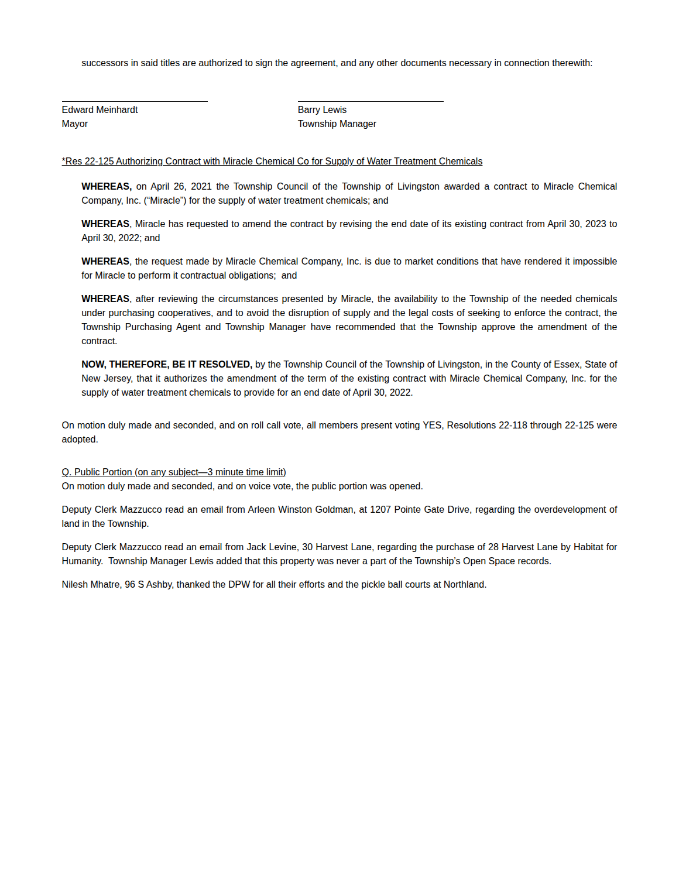successors in said titles are authorized to sign the agreement, and any other documents necessary in connection therewith:
Edward Meinhardt
Mayor
Barry Lewis
Township Manager
*Res 22-125 Authorizing Contract with Miracle Chemical Co for Supply of Water Treatment Chemicals
WHEREAS, on April 26, 2021 the Township Council of the Township of Livingston awarded a contract to Miracle Chemical Company, Inc. (“Miracle”) for the supply of water treatment chemicals; and
WHEREAS, Miracle has requested to amend the contract by revising the end date of its existing contract from April 30, 2023 to April 30, 2022; and
WHEREAS, the request made by Miracle Chemical Company, Inc. is due to market conditions that have rendered it impossible for Miracle to perform it contractual obligations; and
WHEREAS, after reviewing the circumstances presented by Miracle, the availability to the Township of the needed chemicals under purchasing cooperatives, and to avoid the disruption of supply and the legal costs of seeking to enforce the contract, the Township Purchasing Agent and Township Manager have recommended that the Township approve the amendment of the contract.
NOW, THEREFORE, BE IT RESOLVED, by the Township Council of the Township of Livingston, in the County of Essex, State of New Jersey, that it authorizes the amendment of the term of the existing contract with Miracle Chemical Company, Inc. for the supply of water treatment chemicals to provide for an end date of April 30, 2022.
On motion duly made and seconded, and on roll call vote, all members present voting YES, Resolutions 22-118 through 22-125 were adopted.
Q. Public Portion (on any subject—3 minute time limit)
On motion duly made and seconded, and on voice vote, the public portion was opened.
Deputy Clerk Mazzucco read an email from Arleen Winston Goldman, at 1207 Pointe Gate Drive, regarding the overdevelopment of land in the Township.
Deputy Clerk Mazzucco read an email from Jack Levine, 30 Harvest Lane, regarding the purchase of 28 Harvest Lane by Habitat for Humanity. Township Manager Lewis added that this property was never a part of the Township’s Open Space records.
Nilesh Mhatre, 96 S Ashby, thanked the DPW for all their efforts and the pickle ball courts at Northland.